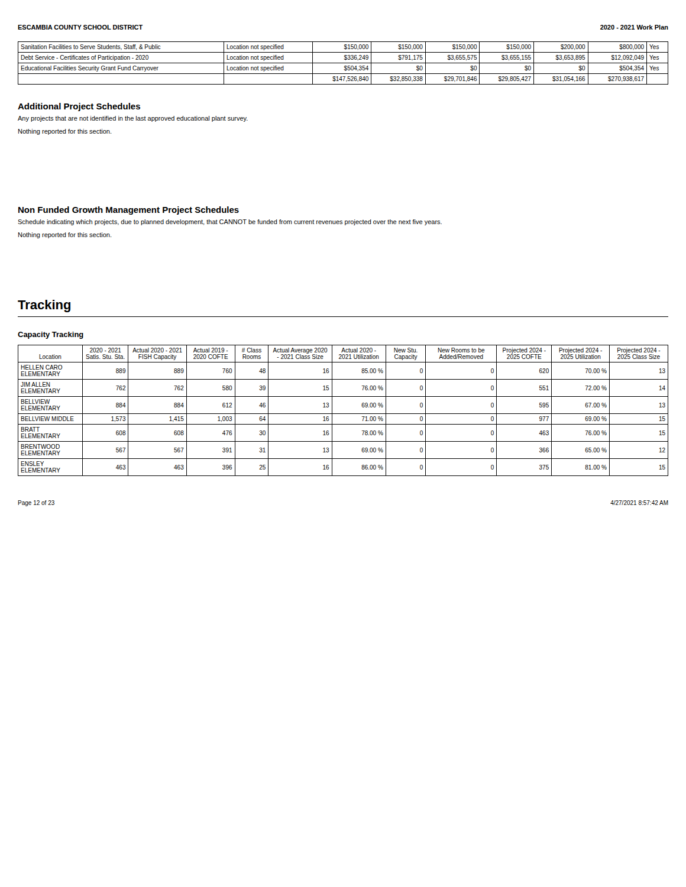ESCAMBIA COUNTY SCHOOL DISTRICT
2020 - 2021 Work Plan
| Sanitation Facilities to Serve Students, Staff, & Public | Location not specified | $150,000 | $150,000 | $150,000 | $150,000 | $200,000 | $800,000 | Yes |
| Debt Service - Certificates of Participation - 2020 | Location not specified | $336,249 | $791,175 | $3,655,575 | $3,655,155 | $3,653,895 | $12,092,049 | Yes |
| Educational Facilities Security Grant Fund Carryover | Location not specified | $504,354 | $0 | $0 | $0 | $0 | $504,354 | Yes |
| | | $147,526,840 | $32,850,338 | $29,701,846 | $29,805,427 | $31,054,166 | $270,938,617 | |
Additional Project Schedules
Any projects that are not identified in the last approved educational plant survey.
Nothing reported for this section.
Non Funded Growth Management Project Schedules
Schedule indicating which projects, due to planned development, that CANNOT be funded from current revenues projected over the next five years.
Nothing reported for this section.
Tracking
Capacity Tracking
| Location | 2020 - 2021 Satis. Stu. Sta. | Actual 2020 - 2021 FISH Capacity | Actual 2019 - 2020 COFTE | # Class Rooms | Actual Average 2020 - 2021 Class Size | Actual 2020 - 2021 Utilization | New Stu. Capacity | New Rooms to be Added/Removed | Projected 2024 - 2025 COFTE | Projected 2024 - 2025 Utilization | Projected 2024 - 2025 Class Size |
| --- | --- | --- | --- | --- | --- | --- | --- | --- | --- | --- | --- |
| HELLEN CARO ELEMENTARY | 889 | 889 | 760 | 48 | 16 | 85.00 % | 0 | 0 | 620 | 70.00 % | 13 |
| JIM ALLEN ELEMENTARY | 762 | 762 | 580 | 39 | 15 | 76.00 % | 0 | 0 | 551 | 72.00 % | 14 |
| BELLVIEW ELEMENTARY | 884 | 884 | 612 | 46 | 13 | 69.00 % | 0 | 0 | 595 | 67.00 % | 13 |
| BELLVIEW MIDDLE | 1,573 | 1,415 | 1,003 | 64 | 16 | 71.00 % | 0 | 0 | 977 | 69.00 % | 15 |
| BRATT ELEMENTARY | 608 | 608 | 476 | 30 | 16 | 78.00 % | 0 | 0 | 463 | 76.00 % | 15 |
| BRENTWOOD ELEMENTARY | 567 | 567 | 391 | 31 | 13 | 69.00 % | 0 | 0 | 366 | 65.00 % | 12 |
| ENSLEY ELEMENTARY | 463 | 463 | 396 | 25 | 16 | 86.00 % | 0 | 0 | 375 | 81.00 % | 15 |
Page 12 of 23
4/27/2021 8:57:42 AM